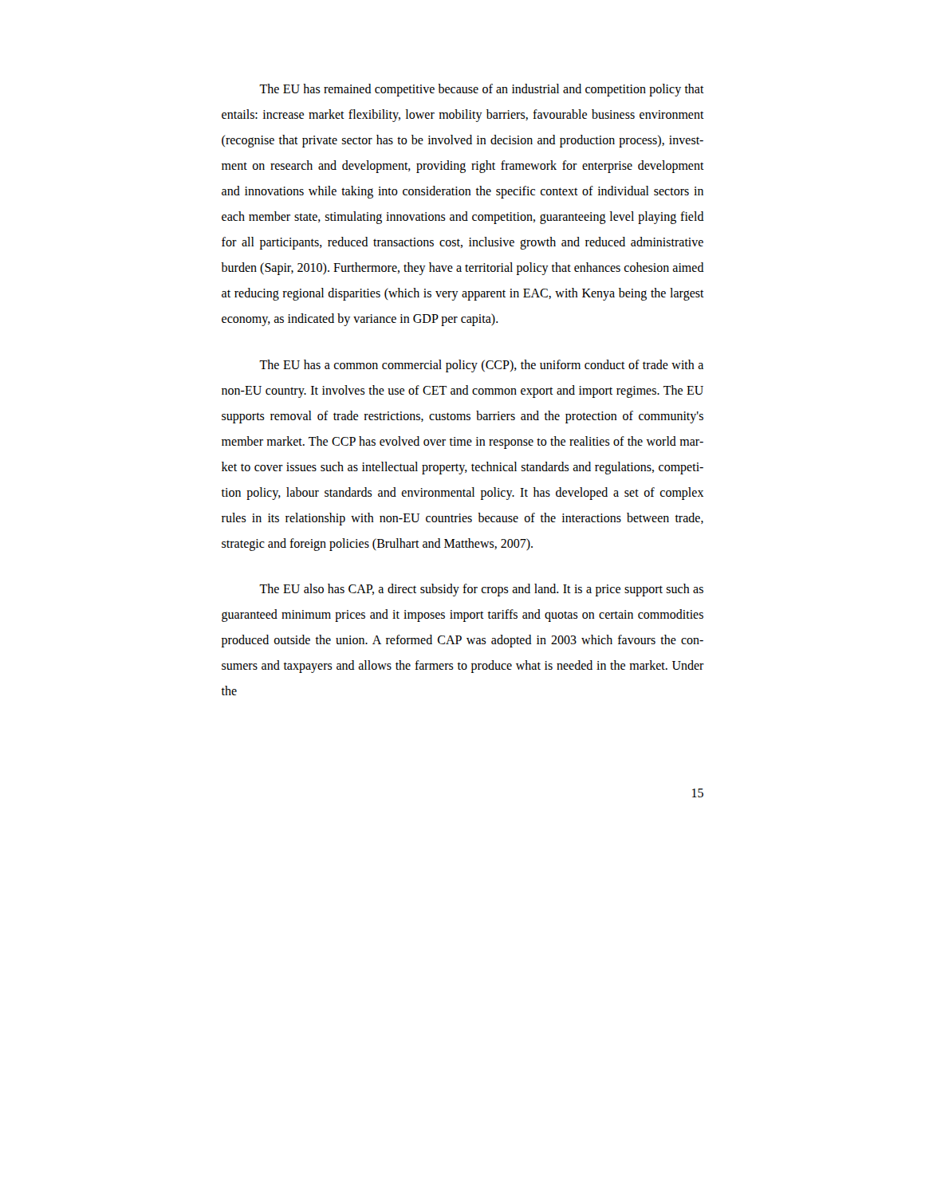The EU has remained competitive because of an industrial and competition policy that entails: increase market flexibility, lower mobility barriers, favourable business environment (recognise that private sector has to be involved in decision and production process), investment on research and development, providing right framework for enterprise development and innovations while taking into consideration the specific context of individual sectors in each member state, stimulating innovations and competition, guaranteeing level playing field for all participants, reduced transactions cost, inclusive growth and reduced administrative burden (Sapir, 2010). Furthermore, they have a territorial policy that enhances cohesion aimed at reducing regional disparities (which is very apparent in EAC, with Kenya being the largest economy, as indicated by variance in GDP per capita).
The EU has a common commercial policy (CCP), the uniform conduct of trade with a non-EU country. It involves the use of CET and common export and import regimes. The EU supports removal of trade restrictions, customs barriers and the protection of community's member market. The CCP has evolved over time in response to the realities of the world market to cover issues such as intellectual property, technical standards and regulations, competition policy, labour standards and environmental policy. It has developed a set of complex rules in its relationship with non-EU countries because of the interactions between trade, strategic and foreign policies (Brulhart and Matthews, 2007).
The EU also has CAP, a direct subsidy for crops and land. It is a price support such as guaranteed minimum prices and it imposes import tariffs and quotas on certain commodities produced outside the union. A reformed CAP was adopted in 2003 which favours the consumers and taxpayers and allows the farmers to produce what is needed in the market. Under the
15